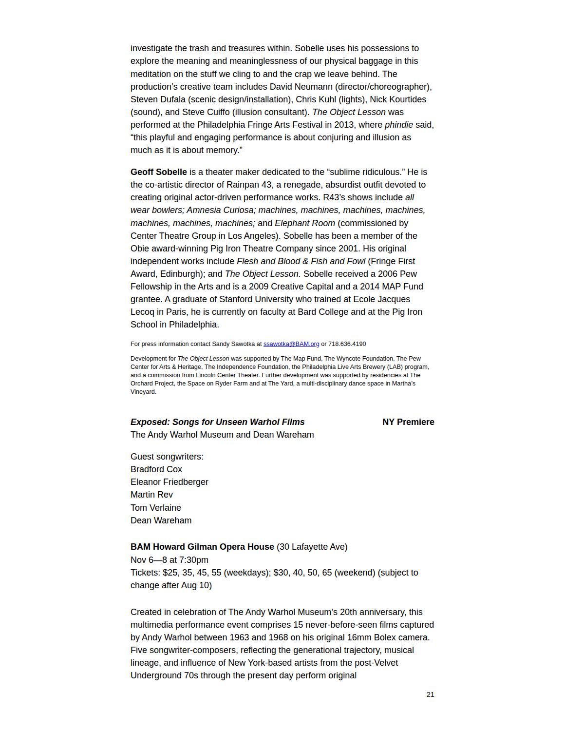investigate the trash and treasures within. Sobelle uses his possessions to explore the meaning and meaninglessness of our physical baggage in this meditation on the stuff we cling to and the crap we leave behind. The production’s creative team includes David Neumann (director/choreographer), Steven Dufala (scenic design/installation), Chris Kuhl (lights), Nick Kourtides (sound), and Steve Cuiffo (illusion consultant). The Object Lesson was performed at the Philadelphia Fringe Arts Festival in 2013, where phindie said, “this playful and engaging performance is about conjuring and illusion as much as it is about memory.”
Geoff Sobelle is a theater maker dedicated to the “sublime ridiculous.” He is the co-artistic director of Rainpan 43, a renegade, absurdist outfit devoted to creating original actor-driven performance works. R43’s shows include all wear bowlers; Amnesia Curiosa; machines, machines, machines, machines, machines, machines, machines; and Elephant Room (commissioned by Center Theatre Group in Los Angeles). Sobelle has been a member of the Obie award-winning Pig Iron Theatre Company since 2001. His original independent works include Flesh and Blood & Fish and Fowl (Fringe First Award, Edinburgh); and The Object Lesson. Sobelle received a 2006 Pew Fellowship in the Arts and is a 2009 Creative Capital and a 2014 MAP Fund grantee. A graduate of Stanford University who trained at Ecole Jacques Lecoq in Paris, he is currently on faculty at Bard College and at the Pig Iron School in Philadelphia.
For press information contact Sandy Sawotka at ssawotka@BAM.org or 718.636.4190
Development for The Object Lesson was supported by The Map Fund, The Wyncote Foundation, The Pew Center for Arts & Heritage, The Independence Foundation, the Philadelphia Live Arts Brewery (LAB) program, and a commission from Lincoln Center Theater. Further development was supported by residencies at The Orchard Project, the Space on Ryder Farm and at The Yard, a multi-disciplinary dance space in Martha’s Vineyard.
NY Premiere Exposed: Songs for Unseen Warhol Films
The Andy Warhol Museum and Dean Wareham
Guest songwriters:
Bradford Cox
Eleanor Friedberger
Martin Rev
Tom Verlaine
Dean Wareham
BAM Howard Gilman Opera House (30 Lafayette Ave)
Nov 6—8 at 7:30pm
Tickets: $25, 35, 45, 55 (weekdays); $30, 40, 50, 65 (weekend) (subject to change after Aug 10)
Created in celebration of The Andy Warhol Museum’s 20th anniversary, this multimedia performance event comprises 15 never-before-seen films captured by Andy Warhol between 1963 and 1968 on his original 16mm Bolex camera. Five songwriter-composers, reflecting the generational trajectory, musical lineage, and influence of New York-based artists from the post-Velvet Underground 70s through the present day perform original
21